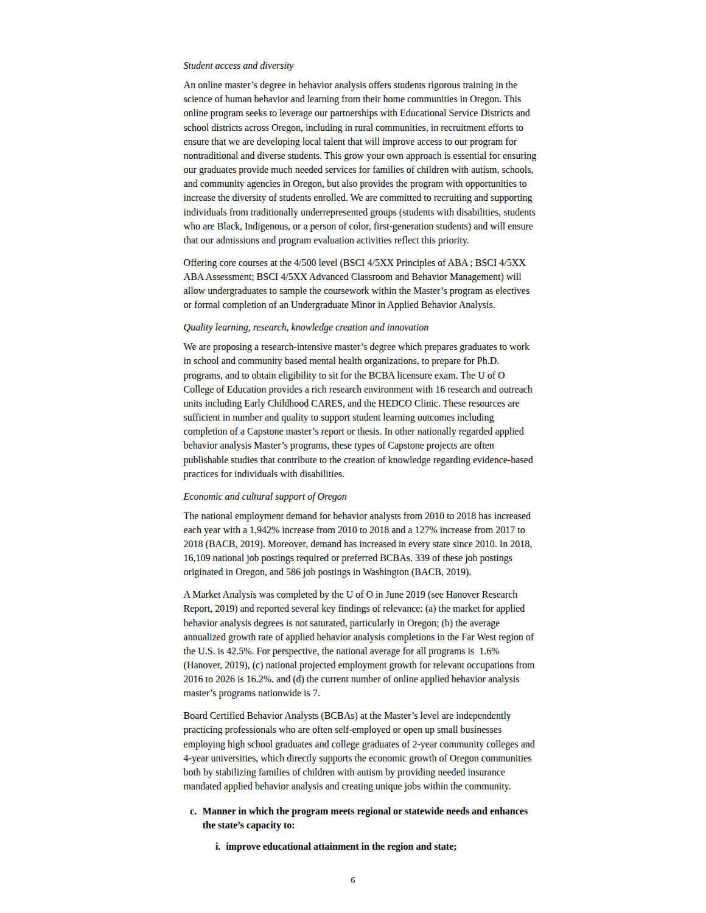Student access and diversity
An online master’s degree in behavior analysis offers students rigorous training in the science of human behavior and learning from their home communities in Oregon. This online program seeks to leverage our partnerships with Educational Service Districts and school districts across Oregon, including in rural communities, in recruitment efforts to ensure that we are developing local talent that will improve access to our program for nontraditional and diverse students. This grow your own approach is essential for ensuring our graduates provide much needed services for families of children with autism, schools, and community agencies in Oregon, but also provides the program with opportunities to increase the diversity of students enrolled. We are committed to recruiting and supporting individuals from traditionally underrepresented groups (students with disabilities, students who are Black, Indigenous, or a person of color, first-generation students) and will ensure that our admissions and program evaluation activities reflect this priority.
Offering core courses at the 4/500 level (BSCI 4/5XX Principles of ABA ; BSCI 4/5XX ABA Assessment; BSCI 4/5XX Advanced Classroom and Behavior Management) will allow undergraduates to sample the coursework within the Master’s program as electives or formal completion of an Undergraduate Minor in Applied Behavior Analysis.
Quality learning, research, knowledge creation and innovation
We are proposing a research-intensive master’s degree which prepares graduates to work in school and community based mental health organizations, to prepare for Ph.D. programs, and to obtain eligibility to sit for the BCBA licensure exam. The U of O College of Education provides a rich research environment with 16 research and outreach units including Early Childhood CARES, and the HEDCO Clinic. These resources are sufficient in number and quality to support student learning outcomes including completion of a Capstone master’s report or thesis. In other nationally regarded applied behavior analysis Master’s programs, these types of Capstone projects are often publishable studies that contribute to the creation of knowledge regarding evidence-based practices for individuals with disabilities.
Economic and cultural support of Oregon
The national employment demand for behavior analysts from 2010 to 2018 has increased each year with a 1,942% increase from 2010 to 2018 and a 127% increase from 2017 to 2018 (BACB, 2019). Moreover, demand has increased in every state since 2010. In 2018, 16,109 national job postings required or preferred BCBAs. 339 of these job postings originated in Oregon, and 586 job postings in Washington (BACB, 2019).
A Market Analysis was completed by the U of O in June 2019 (see Hanover Research Report, 2019) and reported several key findings of relevance: (a) the market for applied behavior analysis degrees is not saturated, particularly in Oregon; (b) the average annualized growth rate of applied behavior analysis completions in the Far West region of the U.S. is 42.5%. For perspective, the national average for all programs is 1.6% (Hanover, 2019), (c) national projected employment growth for relevant occupations from 2016 to 2026 is 16.2%. and (d) the current number of online applied behavior analysis master’s programs nationwide is 7.
Board Certified Behavior Analysts (BCBAs) at the Master’s level are independently practicing professionals who are often self-employed or open up small businesses employing high school graduates and college graduates of 2-year community colleges and 4-year universities, which directly supports the economic growth of Oregon communities both by stabilizing families of children with autism by providing needed insurance mandated applied behavior analysis and creating unique jobs within the community.
Manner in which the program meets regional or statewide needs and enhances the state’s capacity to:
improve educational attainment in the region and state;
6